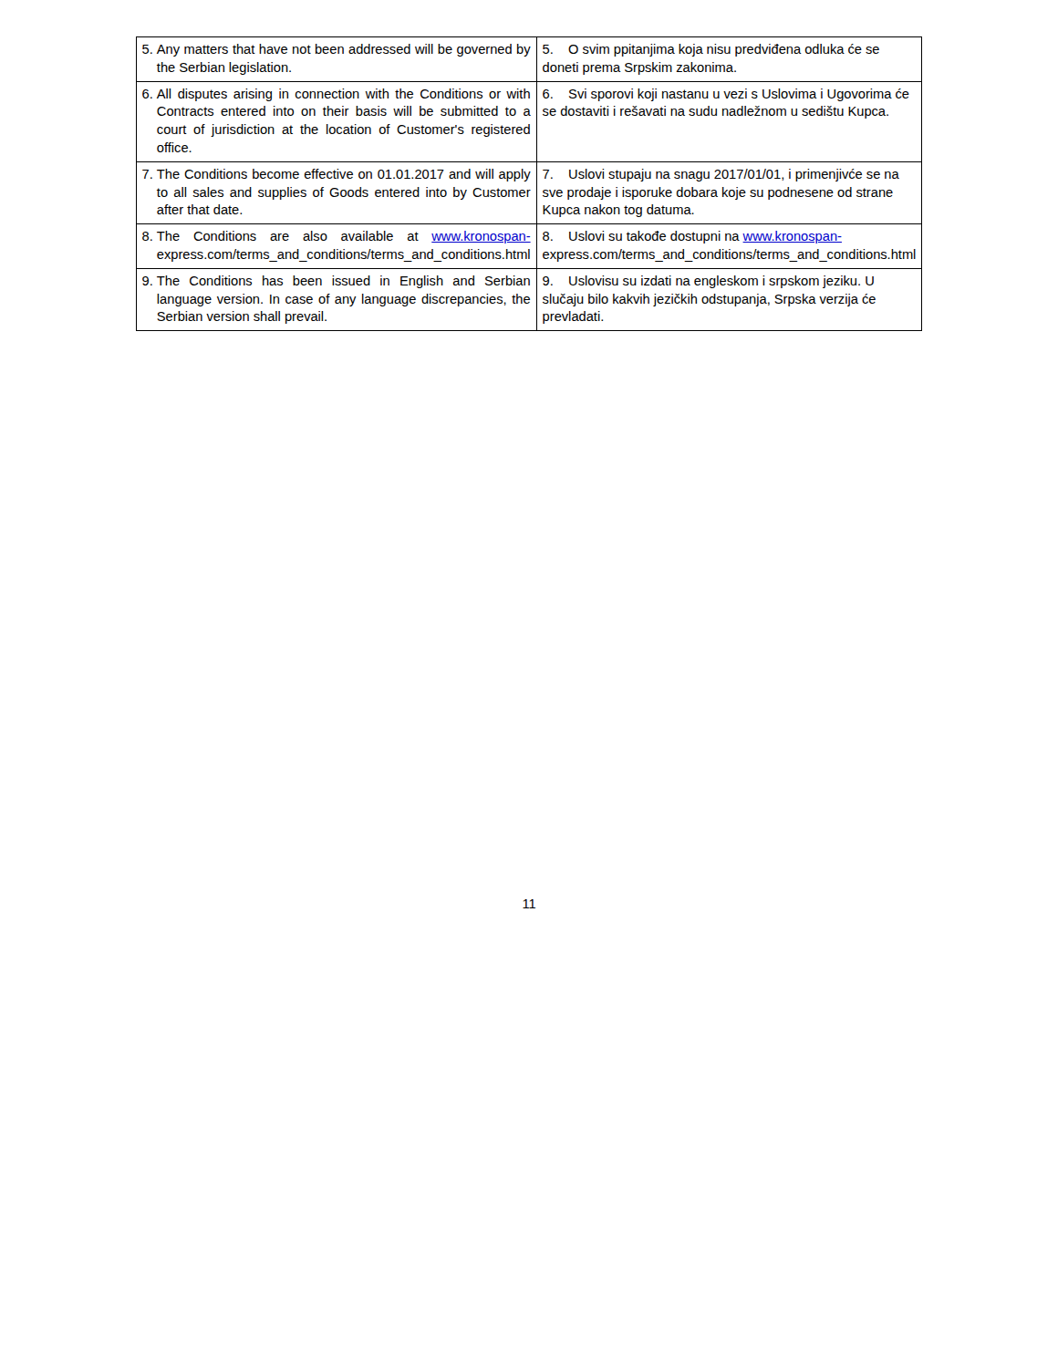| 5. | Any matters that have not been addressed will be governed by the Serbian legislation. | 5. O svim ppitanjima koja nisu predviđena odluka će se doneti prema Srpskim zakonima. |
| 6. | All disputes arising in connection with the Conditions or with Contracts entered into on their basis will be submitted to a court of jurisdiction at the location of Customer's registered office. | 6. Svi sporovi koji nastanu u vezi s Uslovima i Ugovorima će se dostaviti i rešavati na sudu nadležnom u sedištu Kupca. |
| 7. | The Conditions become effective on 01.01.2017 and will apply to all sales and supplies of Goods entered into by Customer after that date. | 7. Uslovi stupaju na snagu 2017/01/01, i primenjivće se na sve prodaje i isporuke dobara koje su podnesene od strane Kupca nakon tog datuma. |
| 8. | The Conditions are also available at www.kronospan- express.com/terms_and_conditions/terms_and_conditions.html | 8. Uslovi su takođe dostupni na www.kronospan- express.com/terms_and_conditions/terms_and_conditions.html |
| 9. | The Conditions has been issued in English and Serbian language version. In case of any language discrepancies, the Serbian version shall prevail. | 9. Uslovisu su izdati na engleskom i srpskom jeziku. U slučaju bilo kakvih jezičkih odstupanja, Srpska verzija će prevladati. |
11